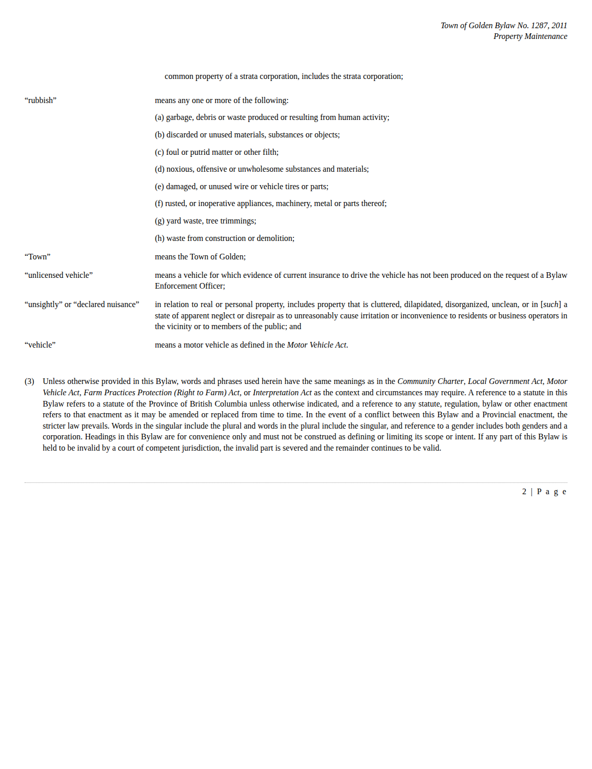Town of Golden Bylaw No. 1287, 2011 Property Maintenance
common property of a strata corporation, includes the strata corporation;
| “rubbish” | means any one or more of the following: (a) garbage, debris or waste produced or resulting from human activity; (b) discarded or unused materials, substances or objects; (c) foul or putrid matter or other filth; (d) noxious, offensive or unwholesome substances and materials; (e) damaged, or unused wire or vehicle tires or parts; (f) rusted, or inoperative appliances, machinery, metal or parts thereof; (g) yard waste, tree trimmings; (h) waste from construction or demolition; |
| “Town” | means the Town of Golden; |
| “unlicensed vehicle” | means a vehicle for which evidence of current insurance to drive the vehicle has not been produced on the request of a Bylaw Enforcement Officer; |
| “unsightly” or “declared nuisance” | in relation to real or personal property, includes property that is cluttered, dilapidated, disorganized, unclean, or in [ such ] a state of apparent neglect or disrepair as to unreasonably cause irritation or inconvenience to residents or business operators in the vicinity or to members of the public; and |
| “vehicle” | means a motor vehicle as defined in the Motor Vehicle Act . |
(3)
Unless otherwise provided in this Bylaw, words and phrases used herein have the same meanings as in the Community Charter, Local Government Act, Motor Vehicle Act, Farm Practices Protection (Right to Farm) Act, or Interpretation Act as the context and circumstances may require. A reference to a statute in this Bylaw refers to a statute of the Province of British Columbia unless otherwise indicated, and a reference to any statute, regulation, bylaw or other enactment refers to that enactment as it may be amended or replaced from time to time. In the event of a conflict between this Bylaw and a Provincial enactment, the stricter law prevails. Words in the singular include the plural and words in the plural include the singular, and reference to a gender includes both genders and a corporation. Headings in this Bylaw are for convenience only and must not be construed as defining or limiting its scope or intent. If any part of this Bylaw is held to be invalid by a court of competent jurisdiction, the invalid part is severed and the remainder continues to be valid.
2 | P a g e